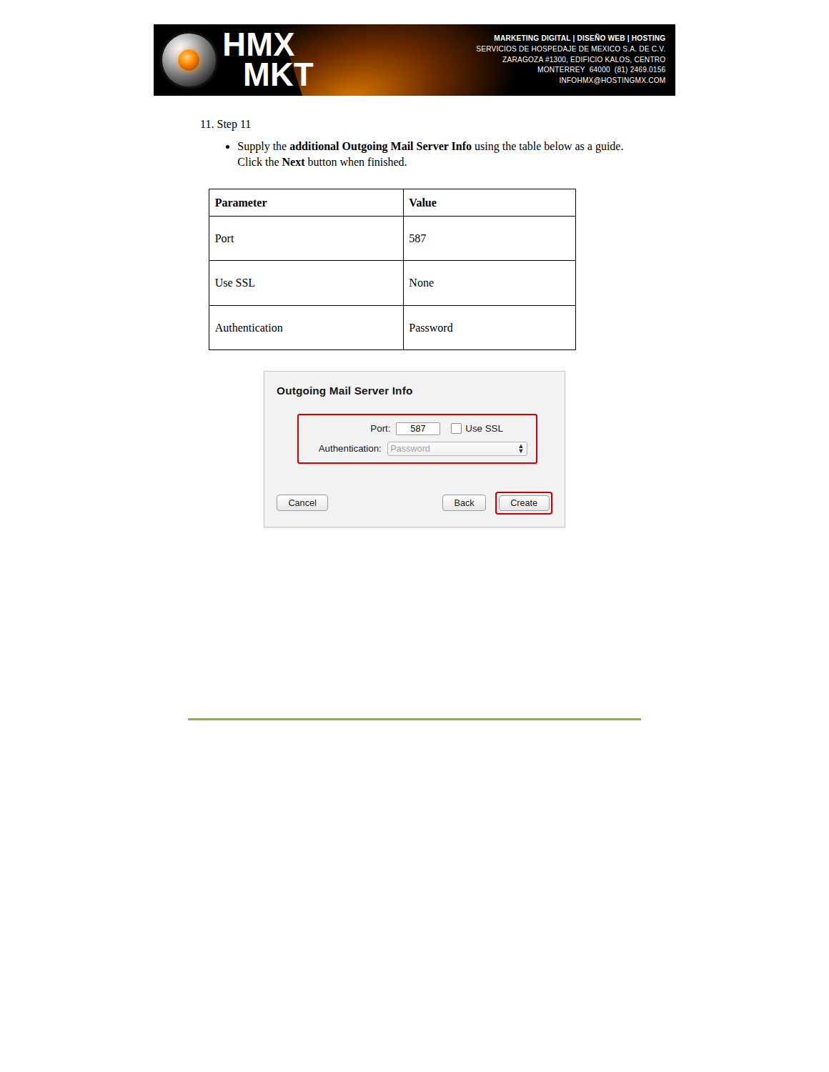HMX MKT
MARKETING DIGITAL | DISEÑO WEB | HOSTING
SERVICIOS DE HOSPEDAJE DE MEXICO S.A. DE C.V.
ZARAGOZA #1300, EDIFICIO KALOS, CENTRO
MONTERREY 64000 (81) 2469.0156
INFOHMX@HOSTINGMX.COM
Step 11
Supply the additional Outgoing Mail Server Info using the table below as a guide. Click the Next button when finished.
| Parameter | Value |
| --- | --- |
| Port | 587 |
| Use SSL | None |
| Authentication | Password |
Outgoing Mail Server Info
Port: Use SSL
Authentication: Password ▲
▼
Cancel Back Create